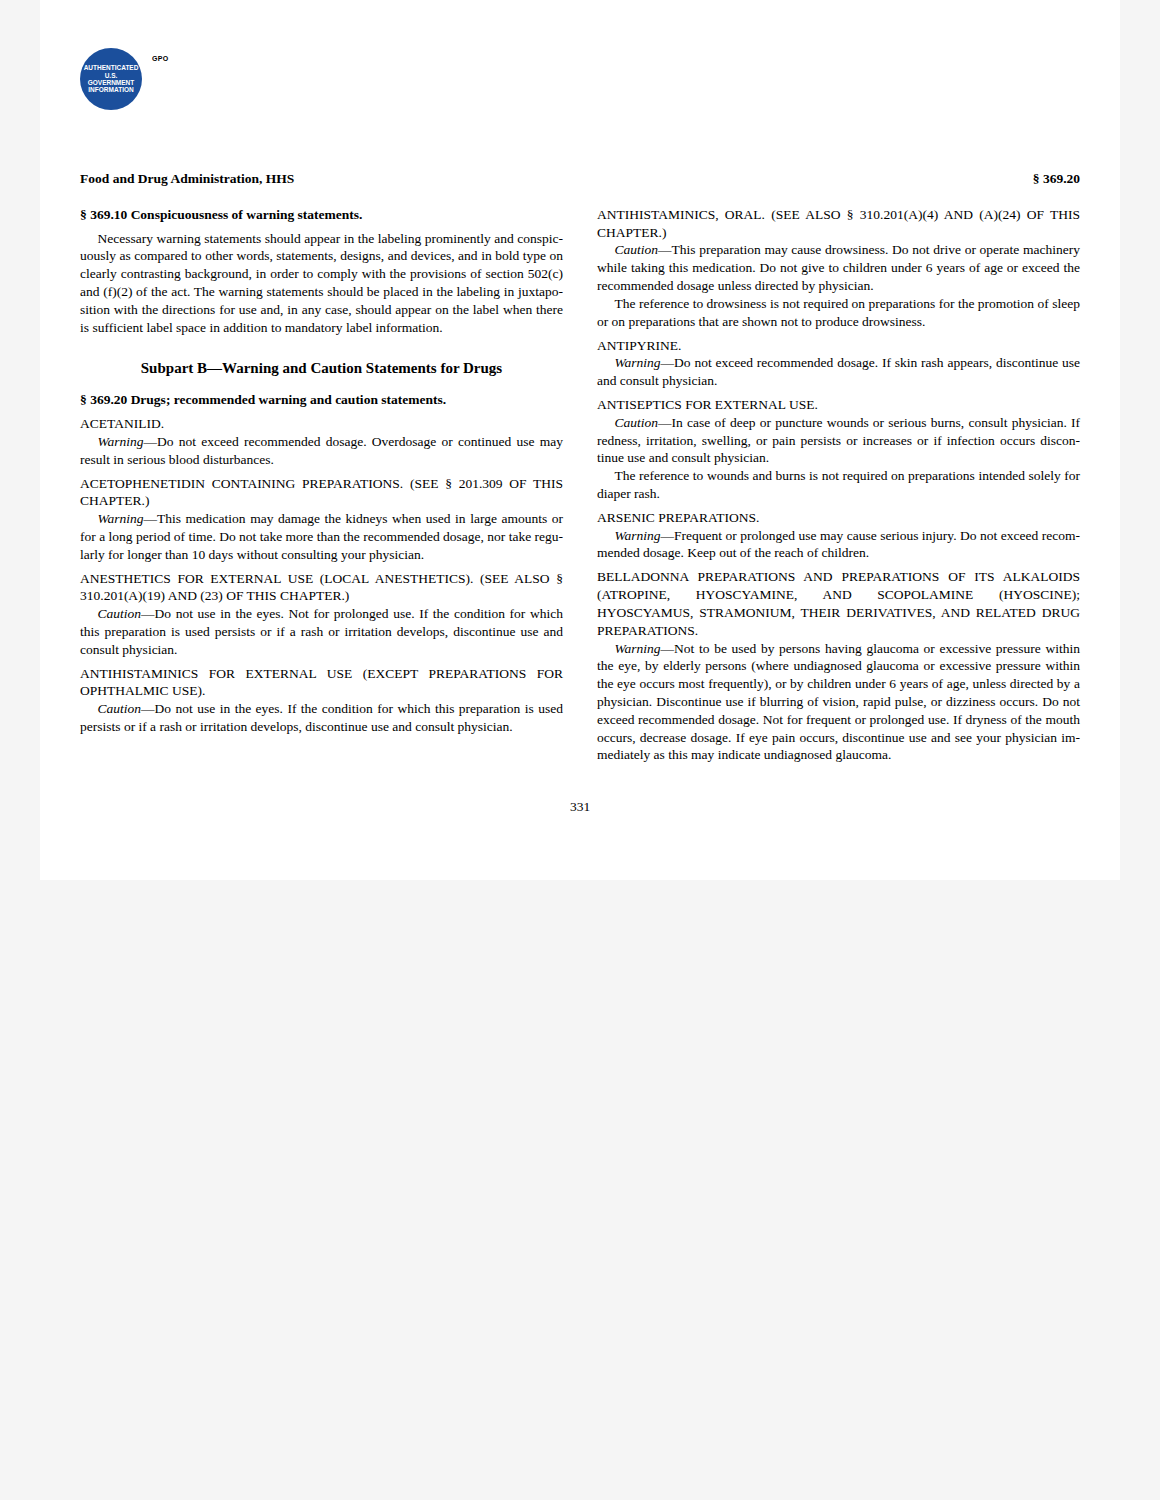AUTHENTICATED
U.S. GOVERNMENT
INFORMATION
GPO
Food and Drug Administration, HHS § 369.20
§ 369.10 Conspicuousness of warning statements.
Necessary warning statements should appear in the labeling prominently and conspicuously as compared to other words, statements, designs, and devices, and in bold type on clearly contrasting background, in order to comply with the provisions of section 502(c) and (f)(2) of the act. The warning statements should be placed in the labeling in juxtaposition with the directions for use and, in any case, should appear on the label when there is sufficient label space in addition to mandatory label information.
Subpart B—Warning and Caution Statements for Drugs
§ 369.20 Drugs; recommended warning and caution statements.
Acetanilid.
Warning—Do not exceed recommended dosage. Overdosage or continued use may result in serious blood disturbances.
Acetophenetidin containing preparations. (See § 201.309 of this chapter.)
Warning—This medication may damage the kidneys when used in large amounts or for a long period of time. Do not take more than the recommended dosage, nor take regularly for longer than 10 days without consulting your physician.
Anesthetics for external use (local anesthetics). (See also § 310.201(a)(19) and (23) of this chapter.)
Caution—Do not use in the eyes. Not for prolonged use. If the condition for which this preparation is used persists or if a rash or irritation develops, discontinue use and consult physician.
Antihistaminics for external use (except preparations for ophthalmic use).
Caution—Do not use in the eyes. If the condition for which this preparation is used persists or if a rash or irritation develops, discontinue use and consult physician.
Antihistaminics, oral. (See also § 310.201(a)(4) and (a)(24) of this chapter.)
Caution—This preparation may cause drowsiness. Do not drive or operate machinery while taking this medication. Do not give to children under 6 years of age or exceed the recommended dosage unless directed by physician.
The reference to drowsiness is not required on preparations for the promotion of sleep or on preparations that are shown not to produce drowsiness.
Antipyrine.
Warning—Do not exceed recommended dosage. If skin rash appears, discontinue use and consult physician.
Antiseptics for external use.
Caution—In case of deep or puncture wounds or serious burns, consult physician. If redness, irritation, swelling, or pain persists or increases or if infection occurs discontinue use and consult physician.
The reference to wounds and burns is not required on preparations intended solely for diaper rash.
Arsenic preparations.
Warning—Frequent or prolonged use may cause serious injury. Do not exceed recommended dosage. Keep out of the reach of children.
Belladonna preparations and preparations of its alkaloids (atropine, hyoscyamine, and scopolamine (hyoscine); hyoscyamus, stramonium, their derivatives, and related drug preparations.
Warning—Not to be used by persons having glaucoma or excessive pressure within the eye, by elderly persons (where undiagnosed glaucoma or excessive pressure within the eye occurs most frequently), or by children under 6 years of age, unless directed by a physician. Discontinue use if blurring of vision, rapid pulse, or dizziness occurs. Do not exceed recommended dosage. Not for frequent or prolonged use. If dryness of the mouth occurs, decrease dosage. If eye pain occurs, discontinue use and see your physician immediately as this may indicate undiagnosed glaucoma.
331